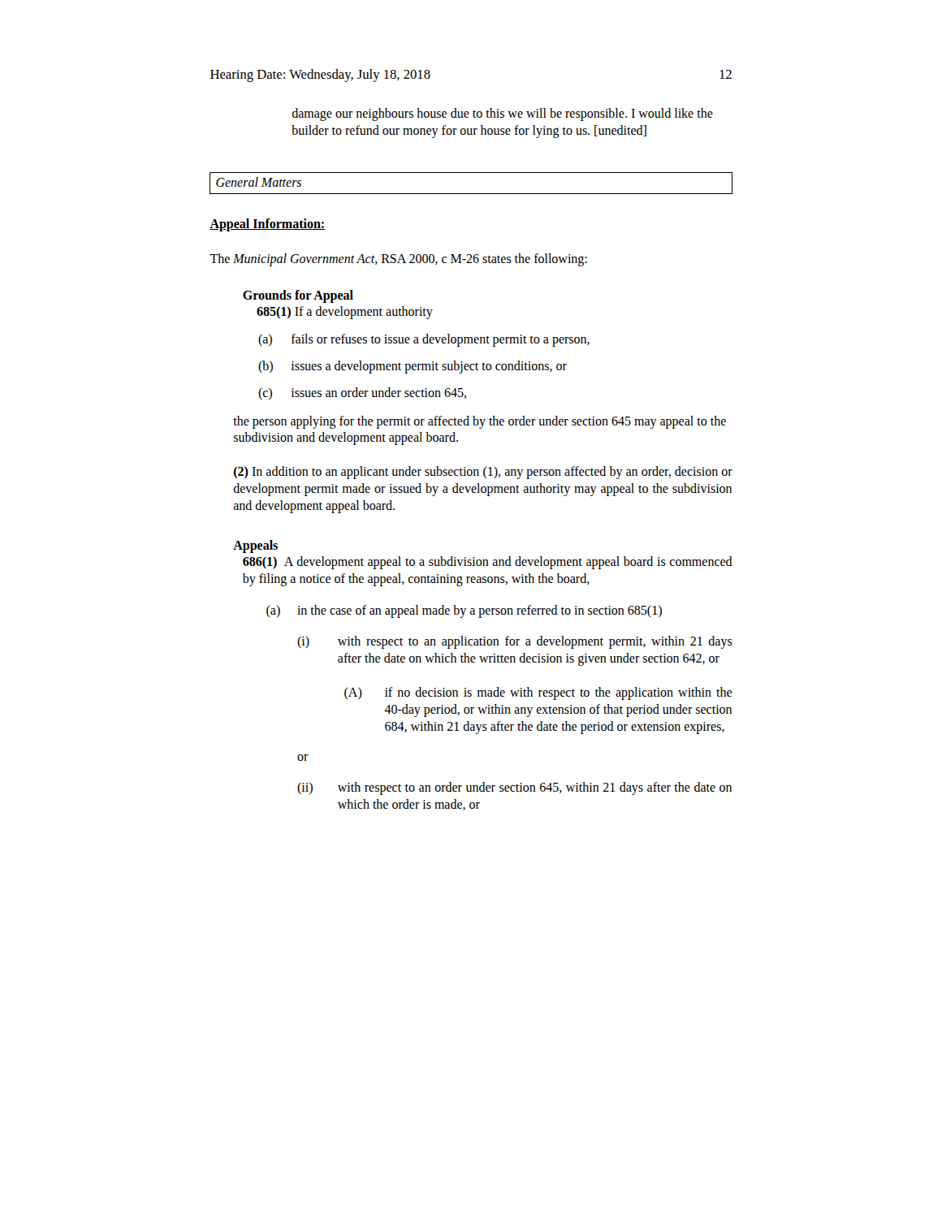Hearing Date: Wednesday, July 18, 2018
12
damage our neighbours house due to this we will be responsible. I would like the builder to refund our money for our house for lying to us. [unedited]
General Matters
Appeal Information:
The Municipal Government Act, RSA 2000, c M-26 states the following:
Grounds for Appeal
685(1) If a development authority
(a)
fails or refuses to issue a development permit to a person,
(b)
issues a development permit subject to conditions, or
(c)
issues an order under section 645,
the person applying for the permit or affected by the order under section 645 may appeal to the subdivision and development appeal board.
(2) In addition to an applicant under subsection (1), any person affected by an order, decision or development permit made or issued by a development authority may appeal to the subdivision and development appeal board.
Appeals
686(1) A development appeal to a subdivision and development appeal board is commenced by filing a notice of the appeal, containing reasons, with the board,
(a)
in the case of an appeal made by a person referred to in section 685(1)
(i)
with respect to an application for a development permit, within 21 days after the date on which the written decision is given under section 642, or
(A)
if no decision is made with respect to the application within the 40-day period, or within any extension of that period under section 684, within 21 days after the date the period or extension expires,
or
(ii)
with respect to an order under section 645, within 21 days after the date on which the order is made, or